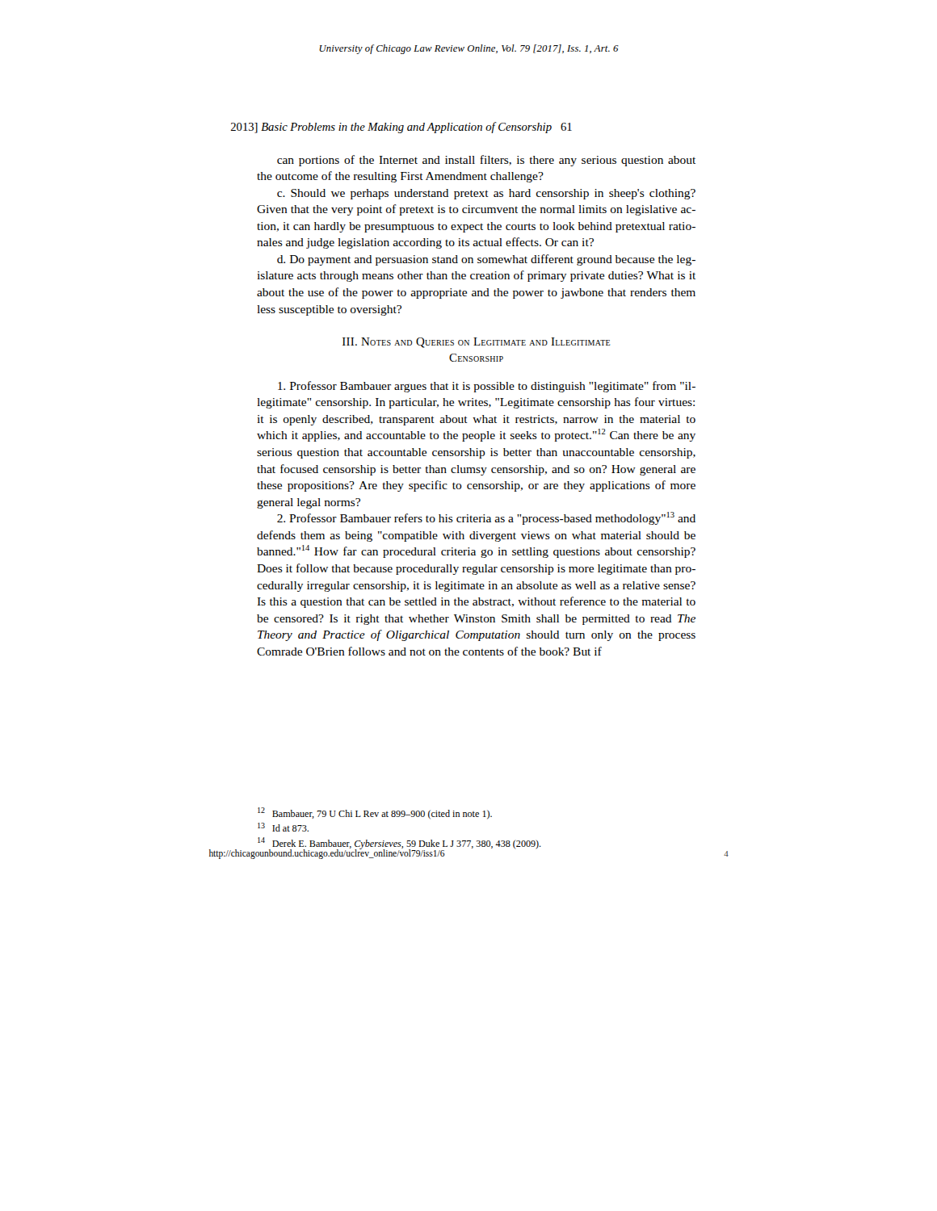University of Chicago Law Review Online, Vol. 79 [2017], Iss. 1, Art. 6
2013] Basic Problems in the Making and Application of Censorship 61
can portions of the Internet and install filters, is there any serious question about the outcome of the resulting First Amendment challenge?
c. Should we perhaps understand pretext as hard censorship in sheep's clothing? Given that the very point of pretext is to circumvent the normal limits on legislative action, it can hardly be presumptuous to expect the courts to look behind pretextual rationales and judge legislation according to its actual effects. Or can it?
d. Do payment and persuasion stand on somewhat different ground because the legislature acts through means other than the creation of primary private duties? What is it about the use of the power to appropriate and the power to jawbone that renders them less susceptible to oversight?
III. Notes and Queries on Legitimate and Illegitimate Censorship
1. Professor Bambauer argues that it is possible to distinguish "legitimate" from "illegitimate" censorship. In particular, he writes, "Legitimate censorship has four virtues: it is openly described, transparent about what it restricts, narrow in the material to which it applies, and accountable to the people it seeks to protect."12 Can there be any serious question that accountable censorship is better than unaccountable censorship, that focused censorship is better than clumsy censorship, and so on? How general are these propositions? Are they specific to censorship, or are they applications of more general legal norms?
2. Professor Bambauer refers to his criteria as a "process-based methodology"13 and defends them as being "compatible with divergent views on what material should be banned."14 How far can procedural criteria go in settling questions about censorship? Does it follow that because procedurally regular censorship is more legitimate than procedurally irregular censorship, it is legitimate in an absolute as well as a relative sense? Is this a question that can be settled in the abstract, without reference to the material to be censored? Is it right that whether Winston Smith shall be permitted to read The Theory and Practice of Oligarchical Computation should turn only on the process Comrade O'Brien follows and not on the contents of the book? But if
12 Bambauer, 79 U Chi L Rev at 899–900 (cited in note 1).
13 Id at 873.
14 Derek E. Bambauer, Cybersieves, 59 Duke L J 377, 380, 438 (2009).
http://chicagounbound.uchicago.edu/uclrev_online/vol79/iss1/6 4